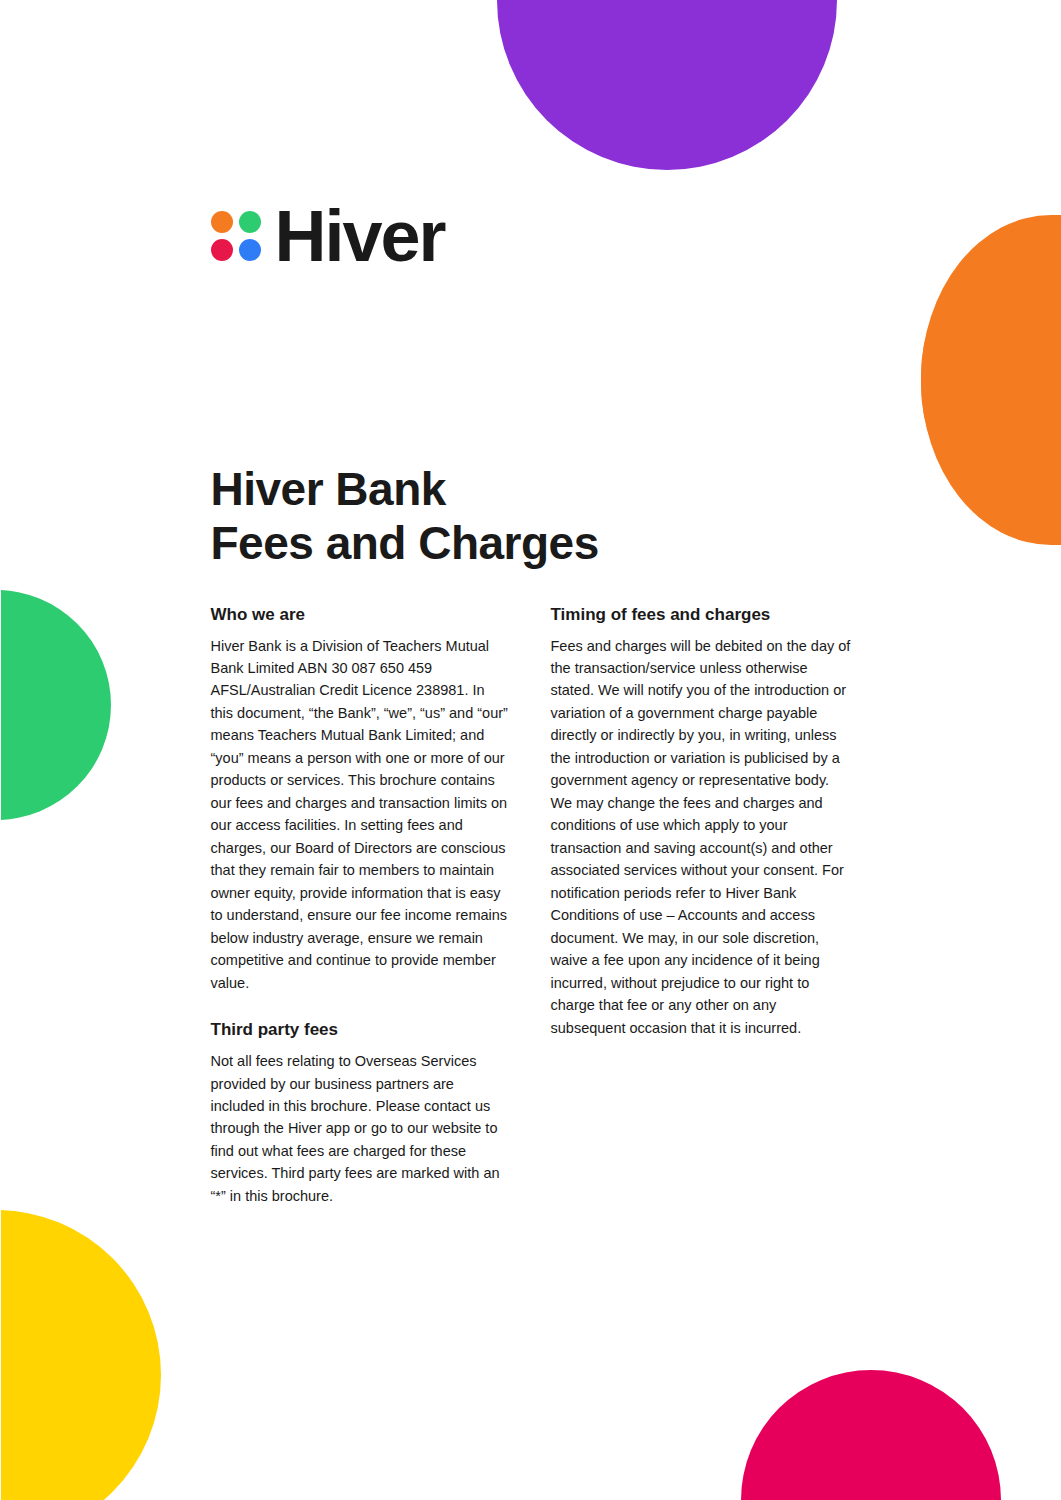Hiver
Hiver Bank
Fees and Charges
Who we are
Hiver Bank is a Division of Teachers Mutual Bank Limited ABN 30 087 650 459 AFSL/Australian Credit Licence 238981. In this document, “the Bank”, “we”, “us” and “our” means Teachers Mutual Bank Limited; and “you” means a person with one or more of our products or services. This brochure contains our fees and charges and transaction limits on our access facilities. In setting fees and charges, our Board of Directors are conscious that they remain fair to members to maintain owner equity, provide information that is easy to understand, ensure our fee income remains below industry average, ensure we remain competitive and continue to provide member value.
Third party fees
Not all fees relating to Overseas Services provided by our business partners are included in this brochure. Please contact us through the Hiver app or go to our website to find out what fees are charged for these services. Third party fees are marked with an “*” in this brochure.
Timing of fees and charges
Fees and charges will be debited on the day of the transaction/service unless otherwise stated. We will notify you of the introduction or variation of a government charge payable directly or indirectly by you, in writing, unless the introduction or variation is publicised by a government agency or representative body. We may change the fees and charges and conditions of use which apply to your transaction and saving account(s) and other associated services without your consent. For notification periods refer to Hiver Bank Conditions of use – Accounts and access document. We may, in our sole discretion, waive a fee upon any incidence of it being incurred, without prejudice to our right to charge that fee or any other on any subsequent occasion that it is incurred.